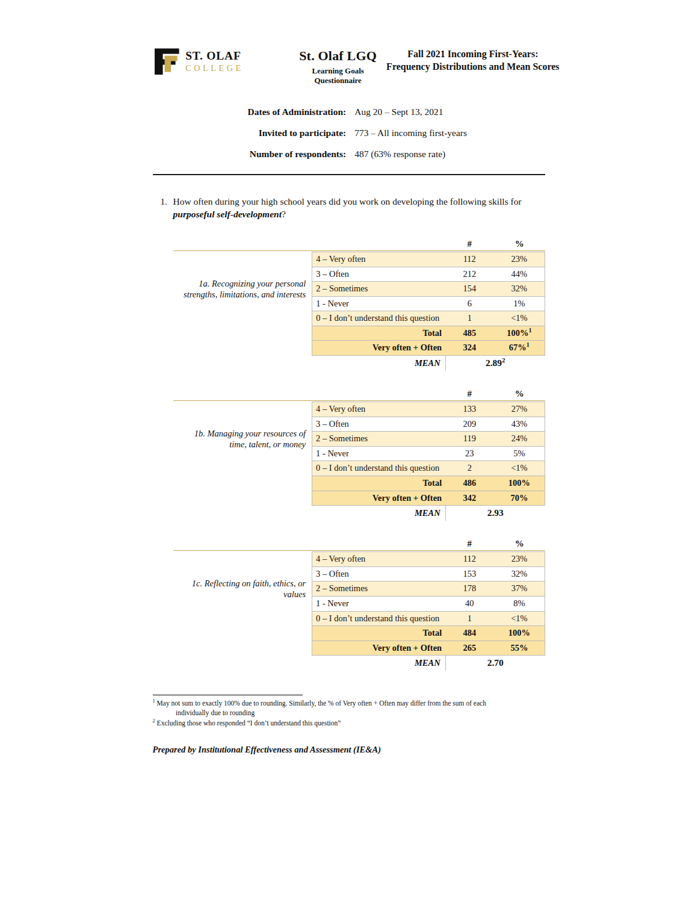ST. OLAF COLLEGE
St. Olaf LGQ
Learning Goals
Questionnaire
Fall 2021 Incoming First-Years:
Frequency Distributions and Mean Scores
Dates of Administration:
Aug 20 – Sept 13, 2021
Invited to participate:
773 – All incoming first-years
Number of respondents:
487 (63% response rate)
How often during your high school years did you work on developing the following skills for purposeful self-development?
| | | # | % |
| 1a. Recognizing your personal strengths, limitations, and interests | 4 – Very often | 112 | 23% |
| 3 – Often | 212 | 44% |
| 2 – Sometimes | 154 | 32% |
| 1 - Never | 6 | 1% |
| 0 – I don’t understand this question | 1 | <1% |
| | Total | 485 | 100% 1 |
| | Very often + Often | 324 | 67% 1 |
| | MEAN | 2.89 2 |
| | | # | % |
| 1b. Managing your resources of time, talent, or money | 4 – Very often | 133 | 27% |
| 3 – Often | 209 | 43% |
| 2 – Sometimes | 119 | 24% |
| 1 - Never | 23 | 5% |
| 0 – I don’t understand this question | 2 | <1% |
| | Total | 486 | 100% |
| | Very often + Often | 342 | 70% |
| | MEAN | 2.93 |
| | | # | % |
| 1c. Reflecting on faith, ethics, or values | 4 – Very often | 112 | 23% |
| 3 – Often | 153 | 32% |
| 2 – Sometimes | 178 | 37% |
| 1 - Never | 40 | 8% |
| 0 – I don’t understand this question | 1 | <1% |
| | Total | 484 | 100% |
| | Very often + Often | 265 | 55% |
| | MEAN | 2.70 |
1 May not sum to exactly 100% due to rounding. Similarly, the % of Very often + Often may differ from the sum of each individually due to rounding
2 Excluding those who responded “I don’t understand this question”
Prepared by Institutional Effectiveness and Assessment (IE&A)